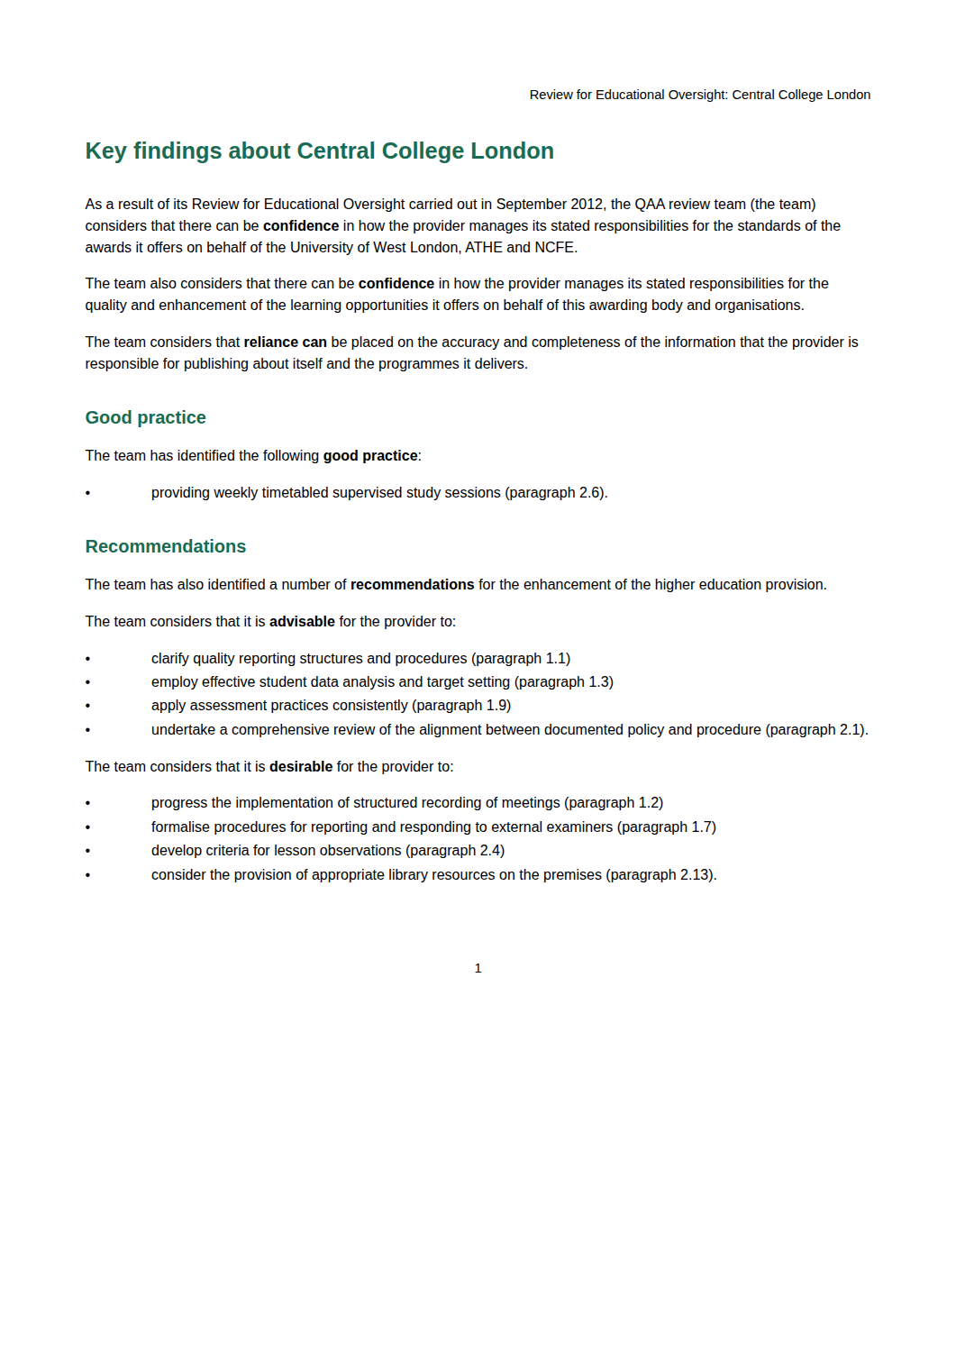Review for Educational Oversight: Central College London
Key findings about Central College London
As a result of its Review for Educational Oversight carried out in September 2012, the QAA review team (the team) considers that there can be confidence in how the provider manages its stated responsibilities for the standards of the awards it offers on behalf of the University of West London, ATHE and NCFE.
The team also considers that there can be confidence in how the provider manages its stated responsibilities for the quality and enhancement of the learning opportunities it offers on behalf of this awarding body and organisations.
The team considers that reliance can be placed on the accuracy and completeness of the information that the provider is responsible for publishing about itself and the programmes it delivers.
Good practice
The team has identified the following good practice:
providing weekly timetabled supervised study sessions (paragraph 2.6).
Recommendations
The team has also identified a number of recommendations for the enhancement of the higher education provision.
The team considers that it is advisable for the provider to:
clarify quality reporting structures and procedures (paragraph 1.1)
employ effective student data analysis and target setting (paragraph 1.3)
apply assessment practices consistently (paragraph 1.9)
undertake a comprehensive review of the alignment between documented policy and procedure (paragraph 2.1).
The team considers that it is desirable for the provider to:
progress the implementation of structured recording of meetings (paragraph 1.2)
formalise procedures for reporting and responding to external examiners (paragraph 1.7)
develop criteria for lesson observations (paragraph 2.4)
consider the provision of appropriate library resources on the premises (paragraph 2.13).
1